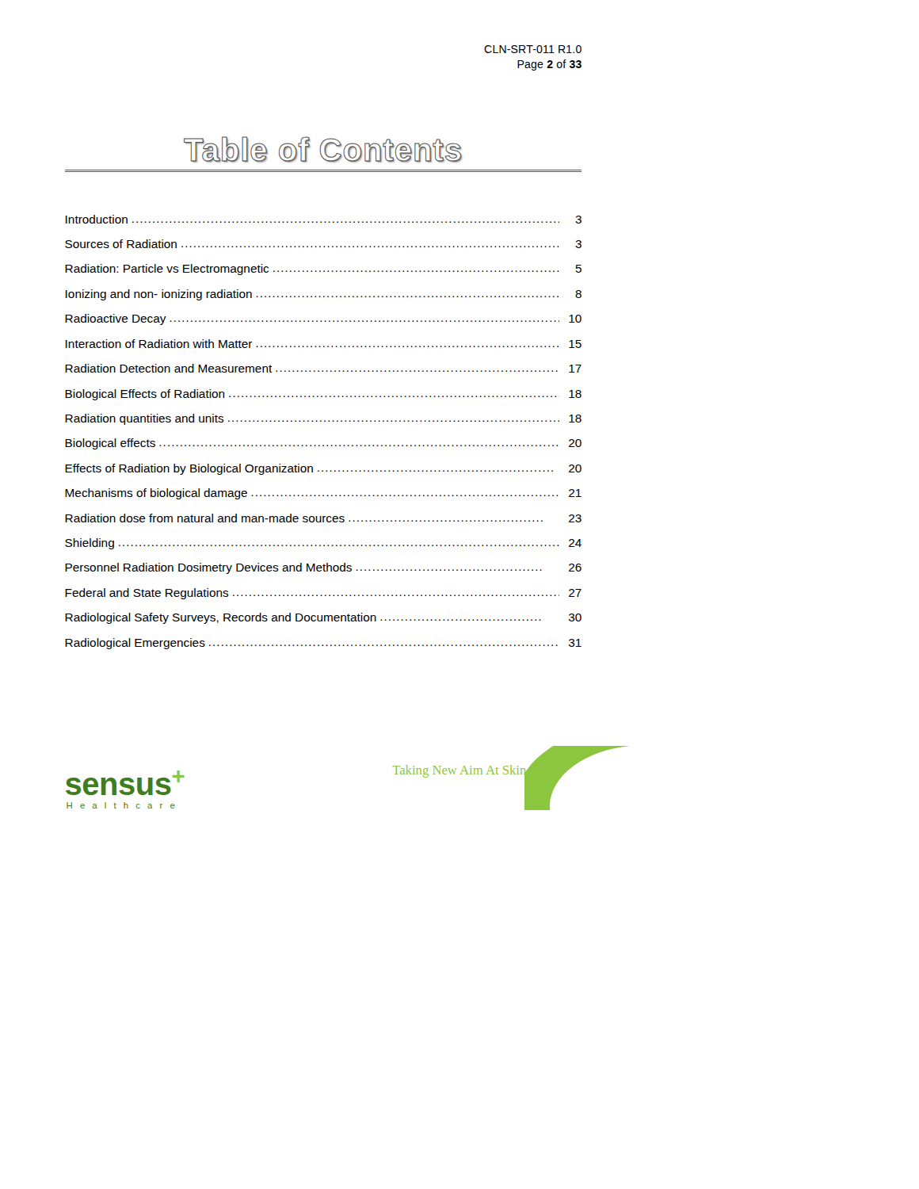CLN-SRT-011 R1.0
Page 2 of 33
Table of Contents
Introduction.................................................................................................................. 3
Sources of Radiation................................................................................................. 3
Radiation: Particle vs Electromagnetic....................................................................... 5
Ionizing and non- ionizing radiation............................................................................ 8
Radioactive Decay................................................................................................... 10
Interaction of Radiation with Matter........................................................................... 15
Radiation Detection and Measurement..................................................................... 17
Biological Effects of Radiation................................................................................. 18
Radiation quantities and units.................................................................................. 18
Biological effects..................................................................................................... 20
Effects of Radiation by Biological Organization......................................................... 20
Mechanisms of biological damage............................................................................. 21
Radiation dose from natural and man-made sources............................................... 23
Shielding................................................................................................................. 24
Personnel Radiation Dosimetry Devices and Methods............................................. 26
Federal and State Regulations................................................................................. 27
Radiological Safety Surveys, Records and Documentation....................................... 30
Radiological Emergencies......................................................................................... 31
sensus+
H e a l t h c a r e
Taking New Aim At Skin Cancer™